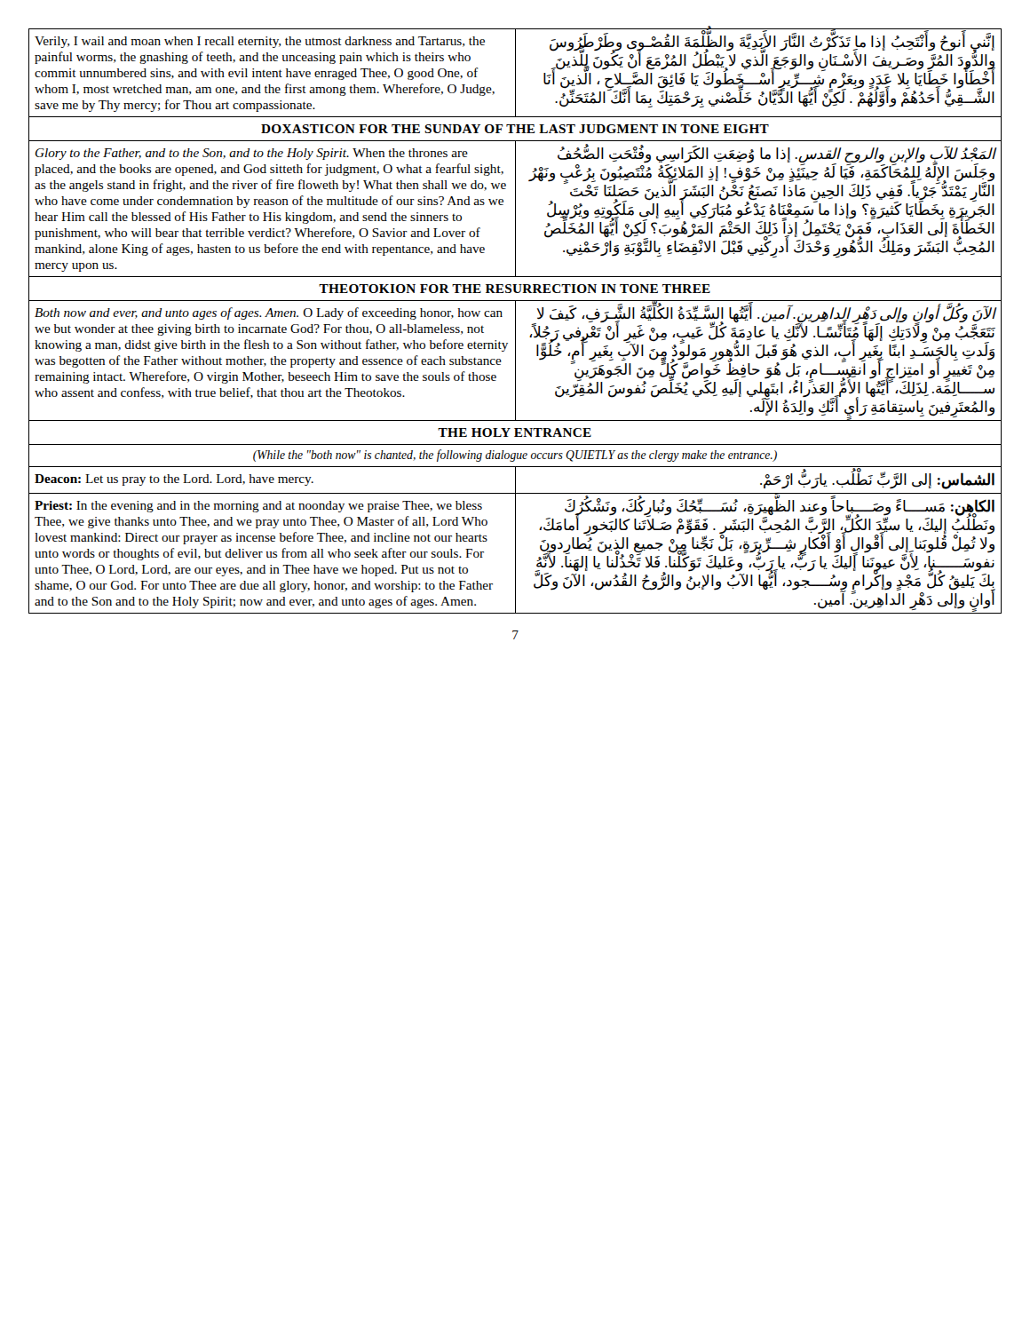| Verily, I wail and moan when I recall eternity, the utmost darkness and Tartarus, the painful worms, the gnashing of teeth, and the unceasing pain which is theirs who commit unnumbered sins, and with evil intent have enraged Thee, O good One, of whom I, most wretched man, am one, and the first among them. Wherefore, O Judge, save me by Thy mercy; for Thou art compassionate. | إنَّني أَنوحُ وأَنْتَحِبُ إذا ما تَذَكَّرْتُ النَّارَ الأَبَدِيَّةَ والظُّلْمَةَ القُصْـوى وطَرْطَرُوسَ والدُّودَ المُرَّ وصَـريفَ الأَسْـنَانِ والوَجَعَ الَّذي لا يَبْطُلُ المُزْمَعَ أَنْ يَكُونَ لِلَّذينَ أَخْطَأُوا خَطَايَا بِلا عَدَدٍ وبِعَزْمٍ شِـــرِّيرٍ أَسْـــخَطُوكَ يَا فَائِقَ الصَّــلاحِ ، الَّذينَ أَنَا الشَّــقِيُّ أَحَدُهُمْ وأَوَّلُهُمْ . لَكِنْ أَيُّهَا الدَّيَّانُ خَلِّصْني بِرَحْمَتِكَ بِمَا أَنَّكَ المُتَحَنِّنُ. |
| DOXASTICON FOR THE SUNDAY OF THE LAST JUDGMENT IN TONE EIGHT |
| Glory to the Father, and to the Son, and to the Holy Spirit. When the thrones are placed, and the books are opened, and God sitteth for judgment, O what a fearful sight, as the angels stand in fright, and the river of fire floweth by! What then shall we do, we who have come under condemnation by reason of the multitude of our sins? And as we hear Him call the blessed of His Father to His kingdom, and send the sinners to punishment, who will bear that terrible verdict? Wherefore, O Savior and Lover of mankind, alone King of ages, hasten to us before the end with repentance, and have mercy upon us. | المَجْدُ للآبِ والإبنِ والروحِ القدسِ. إذا ما وُضِعَتِ الكَرَاسِي وفُتْحَتِ الصُّحُفُ وجَلَسَ الإِلَهُ لِلمُحَاكَمَةِ، فَيَا لَهُ حِينَئِذٍ مِنْ خَوْفٍ! إذِ المَلائِكَةُ مُنْتَصِبُونَ بِرُعْبٍ ونَهْرُ النَّارِ يَمْتَدُّ جَرْياً. فَفِي ذَلِكَ الحِينِ مَاذا نَصنَعُ نَحْنُ البَشَرَ الَّذينَ حَصَلنَا تَحْتَ الجَريرَةِ بِخَطَايَا كَثيرَةٍ؟ وإذا ما سَمِعْنَاهُ يَدْعُو مُبَارَكِي أَبِيهِ إلى مَلَكُوتِهِ ويُرْسِلُ الخَطَأَةَ إلى العَذَابِ، فَمَنْ يَحْتَمِلُ إذاً ذَلِكَ الحَتْمَ المَرْهُوبَ؟ لَكِنْ أَيُّهَا المُخَلِّصُ المُحِبُّ البَشَرَ ومَلِكُ الدُّهُورِ وَحْدَكَ أَدرِكْنِي قَبْلَ الانْقِضَاءِ بِالتَّوْبَةِ وَارْحَمْنِي. |
| THEOTOKION FOR THE RESURRECTION IN TONE THREE |
| Both now and ever, and unto ages of ages. Amen. O Lady of exceeding honor, how can we but wonder at thee giving birth to incarnate God? For thou, O all-blameless, not knowing a man, didst give birth in the flesh to a Son without father, who before eternity was begotten of the Father without mother, the property and essence of each substance remaining intact. Wherefore, O virgin Mother, beseech Him to save the souls of those who assent and confess, with true belief, that thou art the Theotokos. | الآنَ وكُلَّ أوانٍ وإلى دَهْرِ الداهِرين. آمين. أَيَّتُها السَّـيِّدَةُ الكُلِّيَّةُ الشَّـرَفِ، كَيفَ لا نَتَعَجَّبُ مِنْ وِلادَتِكِ إلَهَاً مُتَأَنِّسًـا. لأَنَّكِ يا عادِمَةَ كُلِّ عَيبٍ، مِنْ غَيرِ أَنْ تَعْرِفي رَجُلاً، وَلَدتِ بِالجَسَـدِ ابنًا بِغَيرِ أَبٍ، الذي هُوَ قَبلَ الدُّهورِ مَولودٌ مِنَ الآبِ بِغَيرِ أُمٍ، خُلُوًّا مِنْ تَغييرٍ أَو امتِزاجٍ أَو انقِســـامٍ، بَل هُوَ حافِظٌ خَواصَّ كُلٍّ مِنَ الجَوهَرَينِ ســـــالِمَة. لِذَلِكَ، أَيَّتُها الأُمُّ العَذراءُ، ابتَهِلي إلَيهِ لِكَي يُخَلِّصَ نُفوسَ المُقِرّينَ والمُعتَرِفينَ بِاستِقامَةِ رَأيٍ أَنَّكِ والِدَةُ الإلَه. |
| THE HOLY ENTRANCE |
| (While the "both now" is chanted, the following dialogue occurs QUIETLY as the clergy make the entrance.) |
| Deacon: Let us pray to the Lord. Lord, have mercy. | الشماس: إلى الرَّبِّ نَطْلُب. يارَبُّ ارْحَمْ. |
| Priest: In the evening and in the morning and at noonday we praise Thee, we bless Thee, we give thanks unto Thee, and we pray unto Thee, O Master of all, Lord Who lovest mankind: Direct our prayer as incense before Thee, and incline not our hearts unto words or thoughts of evil, but deliver us from all who seek after our souls. For unto Thee, O Lord, Lord, are our eyes, and in Thee have we hoped. Put us not to shame, O our God. For unto Thee are due all glory, honor, and worship: to the Father and to the Son and to the Holy Spirit; now and ever, and unto ages of ages. Amen. | الكاهن: مَســــاءً وصَــــباحاً وعند الظَّهيرَةِ، نُسَــــبِّحُكَ ونُبارِكُكَ، ونَشْكُرُكَ ونَطْلُبُ إليكَ، يا سيِّدَ الكُلِّ، الرَّبَّ المُحِبَّ البَشَر . فَقَوِّمْ صَـلاتَنا كالبَخورِ أَمامَكَ، ولا تُمِلْ قُلوبَنا إلى أَقْوالٍ أَوْ أَفْكارٍ شِـــرِّيرَةٍ، بَلْ نَجِّنا مِنْ جميعِ الذينَ يُطارِدونَ نفوسَــــــنا، لِأَنَّ عيونَنا إليكَ يا رَبُّ، يا رَبُّ، وعَليكَ تَوَكَّلْنا. فَلا تَخْذُلْنا يا إلهَنا. لأَنَّهُ بِكَ يَليقُ كُلُّ مَجْدٍ وإكْرامٍ وسُــــجود، أَيُّها الآبُ والإبنُ والرُّوحُ القُدُس، الآنَ وكَلَّ أوانٍ وإلى دَهْرِ الداهِرين. آمين. |
7